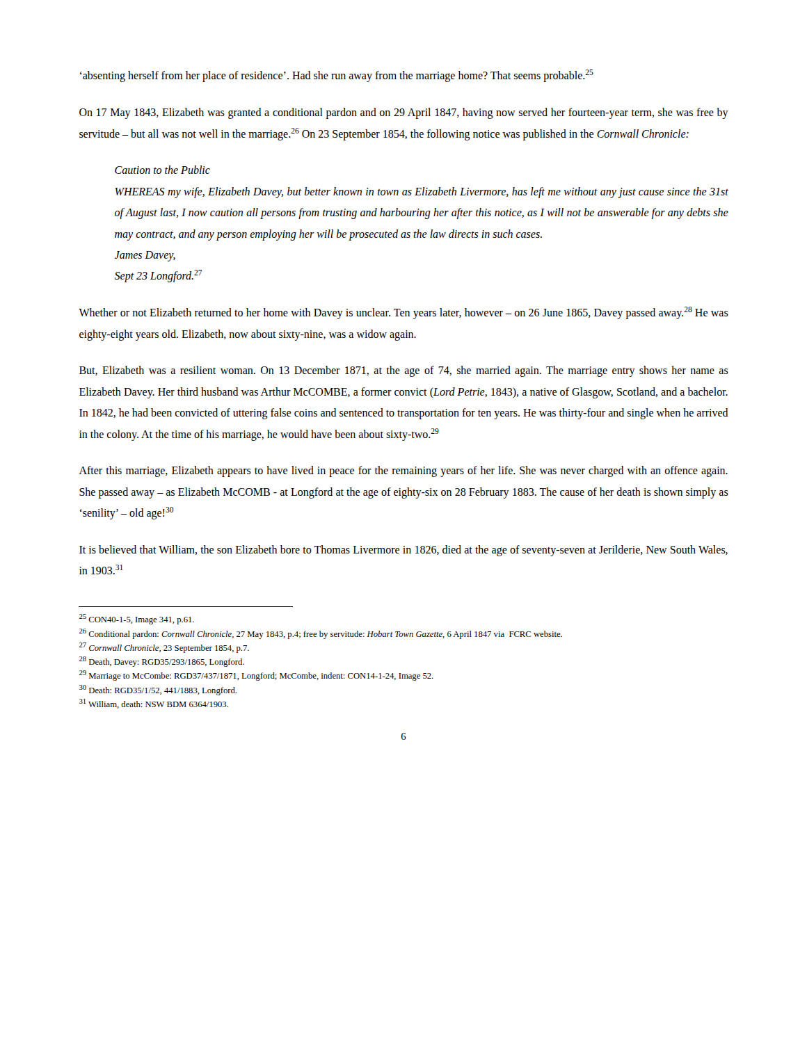‘absenting herself from her place of residence’. Had she run away from the marriage home? That seems probable.25
On 17 May 1843, Elizabeth was granted a conditional pardon and on 29 April 1847, having now served her fourteen-year term, she was free by servitude – but all was not well in the marriage.26 On 23 September 1854, the following notice was published in the Cornwall Chronicle:
Caution to the Public
WHEREAS my wife, Elizabeth Davey, but better known in town as Elizabeth Livermore, has left me without any just cause since the 31st of August last, I now caution all persons from trusting and harbouring her after this notice, as I will not be answerable for any debts she may contract, and any person employing her will be prosecuted as the law directs in such cases.
James Davey,
Sept 23 Longford.27
Whether or not Elizabeth returned to her home with Davey is unclear. Ten years later, however – on 26 June 1865, Davey passed away.28 He was eighty-eight years old. Elizabeth, now about sixty-nine, was a widow again.
But, Elizabeth was a resilient woman. On 13 December 1871, at the age of 74, she married again. The marriage entry shows her name as Elizabeth Davey. Her third husband was Arthur McCOMBE, a former convict (Lord Petrie, 1843), a native of Glasgow, Scotland, and a bachelor. In 1842, he had been convicted of uttering false coins and sentenced to transportation for ten years. He was thirty-four and single when he arrived in the colony. At the time of his marriage, he would have been about sixty-two.29
After this marriage, Elizabeth appears to have lived in peace for the remaining years of her life. She was never charged with an offence again. She passed away – as Elizabeth McCOMB - at Longford at the age of eighty-six on 28 February 1883. The cause of her death is shown simply as ‘senility’ – old age!30
It is believed that William, the son Elizabeth bore to Thomas Livermore in 1826, died at the age of seventy-seven at Jerilderie, New South Wales, in 1903.31
25 CON40-1-5, Image 341, p.61.
26 Conditional pardon: Cornwall Chronicle, 27 May 1843, p.4; free by servitude: Hobart Town Gazette, 6 April 1847 via FCRC website.
27 Cornwall Chronicle, 23 September 1854, p.7.
28 Death, Davey: RGD35/293/1865, Longford.
29 Marriage to McCombe: RGD37/437/1871, Longford; McCombe, indent: CON14-1-24, Image 52.
30 Death: RGD35/1/52, 441/1883, Longford.
31 William, death: NSW BDM 6364/1903.
6